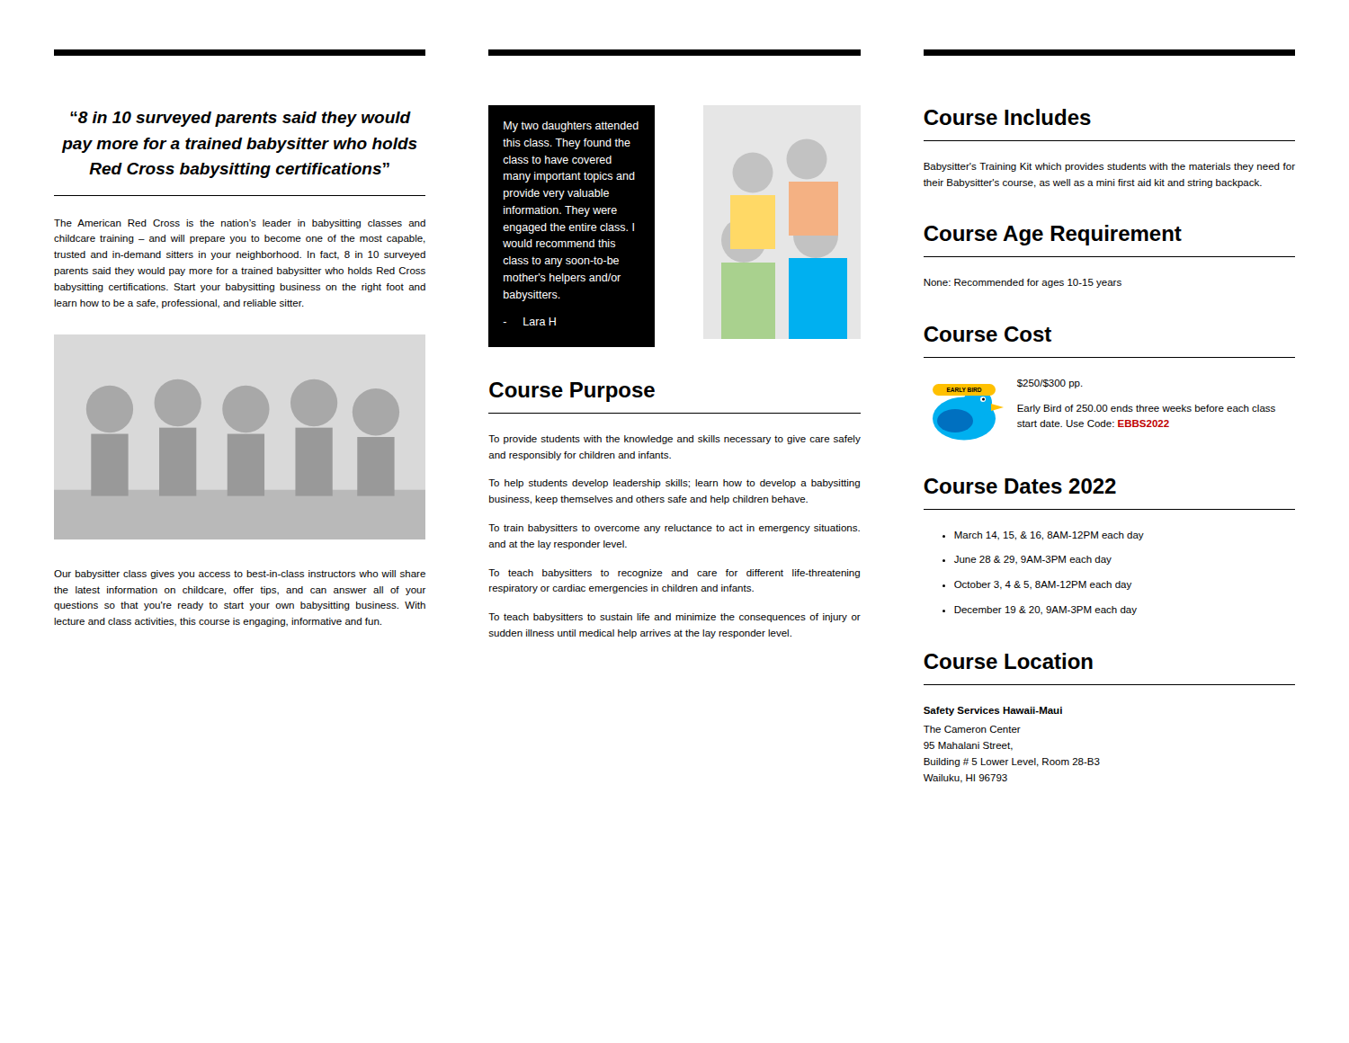“8 in 10 surveyed parents said they would pay more for a trained babysitter who holds Red Cross babysitting certifications”
The American Red Cross is the nation’s leader in babysitting classes and childcare training – and will prepare you to become one of the most capable, trusted and in-demand sitters in your neighborhood. In fact, 8 in 10 surveyed parents said they would pay more for a trained babysitter who holds Red Cross babysitting certifications. Start your babysitting business on the right foot and learn how to be a safe, professional, and reliable sitter.
Our babysitter class gives you access to best-in-class instructors who will share the latest information on childcare, offer tips, and can answer all of your questions so that you're ready to start your own babysitting business. With lecture and class activities, this course is engaging, informative and fun.
My two daughters attended this class. They found the class to have covered many important topics and provide very valuable information. They were engaged the entire class. I would recommend this class to any soon-to-be mother's helpers and/or babysitters.
Lara H
Course Purpose
To provide students with the knowledge and skills necessary to give care safely and responsibly for children and infants.
To help students develop leadership skills; learn how to develop a babysitting business, keep themselves and others safe and help children behave.
To train babysitters to overcome any reluctance to act in emergency situations. and at the lay responder level.
To teach babysitters to recognize and care for different life-threatening respiratory or cardiac emergencies in children and infants.
To teach babysitters to sustain life and minimize the consequences of injury or sudden illness until medical help arrives at the lay responder level.
Course Includes
Babysitter's Training Kit which provides students with the materials they need for their Babysitter's course, as well as a mini first aid kit and string backpack.
Course Age Requirement
None: Recommended for ages 10-15 years
Course Cost
$250/$300 pp.
Early Bird of 250.00 ends three weeks before each class start date. Use Code: EBBS2022
Course Dates 2022
March 14, 15, & 16, 8AM-12PM each day
June 28 & 29, 9AM-3PM each day
October 3, 4 & 5, 8AM-12PM each day
December 19 & 20, 9AM-3PM each day
Course Location
Safety Services Hawaii-Maui
The Cameron Center 95 Mahalani Street, Building # 5 Lower Level, Room 28-B3 Wailuku, HI 96793